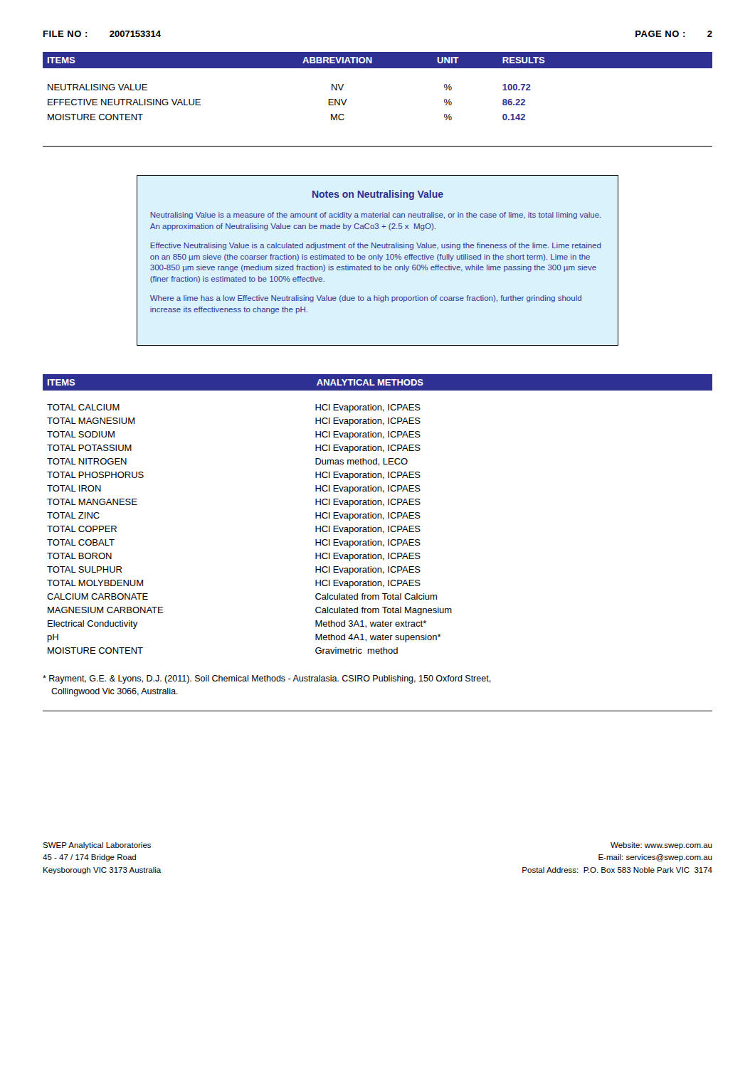FILE NO : 2007153314
PAGE NO : 2
| ITEMS | ABBREVIATION | UNIT | RESULTS |
| --- | --- | --- | --- |
| NEUTRALISING VALUE | NV | % | 100.72 |
| EFFECTIVE NEUTRALISING VALUE | ENV | % | 86.22 |
| MOISTURE CONTENT | MC | % | 0.142 |
Notes on Neutralising Value
Neutralising Value is a measure of the amount of acidity a material can neutralise, or in the case of lime, its total liming value. An approximation of Neutralising Value can be made by CaCo3 + (2.5 x MgO).
Effective Neutralising Value is a calculated adjustment of the Neutralising Value, using the fineness of the lime. Lime retained on an 850 µm sieve (the coarser fraction) is estimated to be only 10% effective (fully utilised in the short term). Lime in the 300-850 µm sieve range (medium sized fraction) is estimated to be only 60% effective, while lime passing the 300 µm sieve (finer fraction) is estimated to be 100% effective.
Where a lime has a low Effective Neutralising Value (due to a high proportion of coarse fraction), further grinding should increase its effectiveness to change the pH.
ITEMS
ANALYTICAL METHODS
| TOTAL CALCIUM | HCl Evaporation, ICPAES |
| TOTAL MAGNESIUM | HCl Evaporation, ICPAES |
| TOTAL SODIUM | HCl Evaporation, ICPAES |
| TOTAL POTASSIUM | HCl Evaporation, ICPAES |
| TOTAL NITROGEN | Dumas method, LECO |
| TOTAL PHOSPHORUS | HCl Evaporation, ICPAES |
| TOTAL IRON | HCl Evaporation, ICPAES |
| TOTAL MANGANESE | HCl Evaporation, ICPAES |
| TOTAL ZINC | HCl Evaporation, ICPAES |
| TOTAL COPPER | HCl Evaporation, ICPAES |
| TOTAL COBALT | HCl Evaporation, ICPAES |
| TOTAL BORON | HCl Evaporation, ICPAES |
| TOTAL SULPHUR | HCl Evaporation, ICPAES |
| TOTAL MOLYBDENUM | HCl Evaporation, ICPAES |
| CALCIUM CARBONATE | Calculated from Total Calcium |
| MAGNESIUM CARBONATE | Calculated from Total Magnesium |
| Electrical Conductivity | Method 3A1, water extract* |
| pH | Method 4A1, water supension* |
| MOISTURE CONTENT | Gravimetric method |
* Rayment, G.E. & Lyons, D.J. (2011). Soil Chemical Methods - Australasia. CSIRO Publishing, 150 Oxford Street, Collingwood Vic 3066, Australia.
SWEP Analytical Laboratories
45 - 47 / 174 Bridge Road
Keysborough VIC 3173 Australia
Website: www.swep.com.au
E-mail: services@swep.com.au
Postal Address: P.O. Box 583 Noble Park VIC 3174